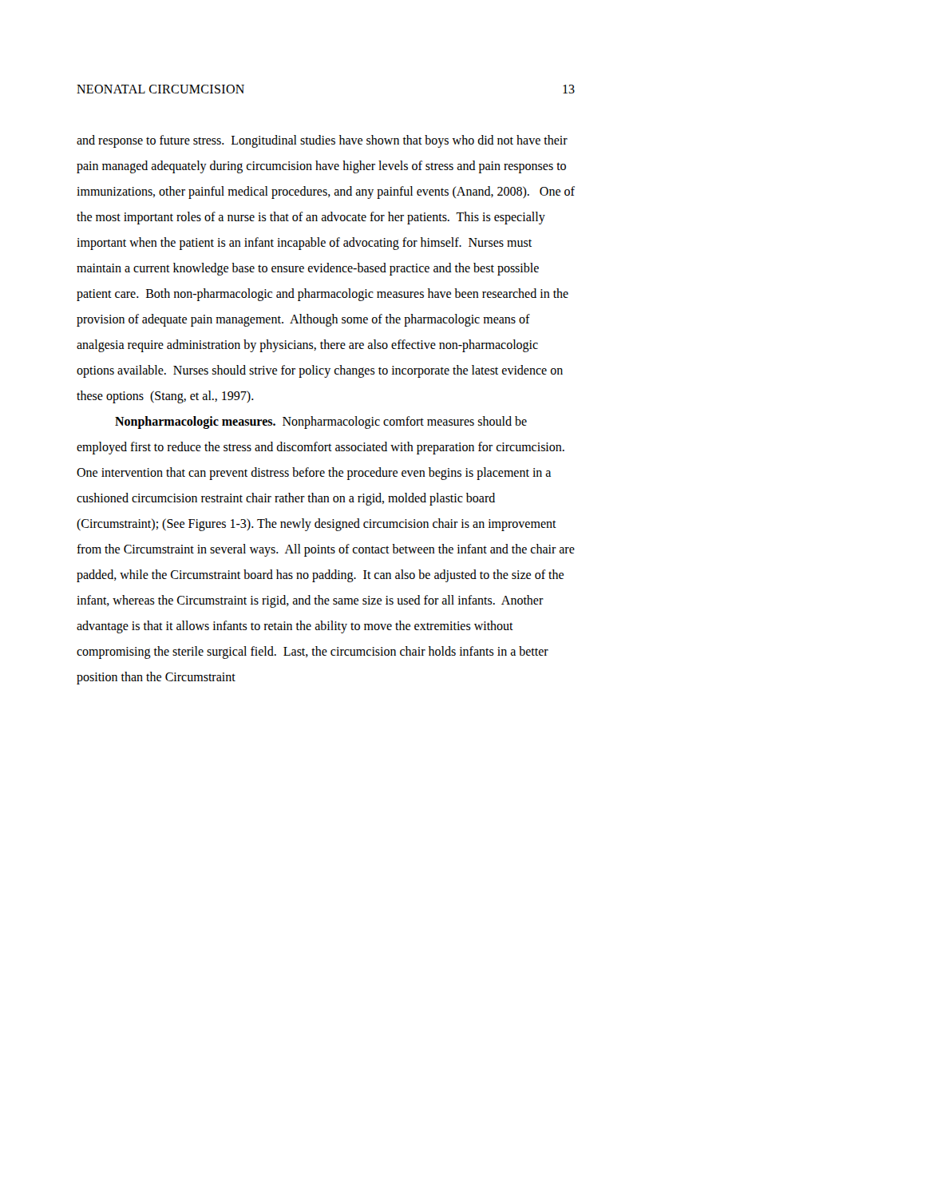Neonatal Circumcision 13
and response to future stress. Longitudinal studies have shown that boys who did not have their pain managed adequately during circumcision have higher levels of stress and pain responses to immunizations, other painful medical procedures, and any painful events (Anand, 2008). One of the most important roles of a nurse is that of an advocate for her patients. This is especially important when the patient is an infant incapable of advocating for himself. Nurses must maintain a current knowledge base to ensure evidence-based practice and the best possible patient care. Both non-pharmacologic and pharmacologic measures have been researched in the provision of adequate pain management. Although some of the pharmacologic means of analgesia require administration by physicians, there are also effective non-pharmacologic options available. Nurses should strive for policy changes to incorporate the latest evidence on these options (Stang, et al., 1997).
Nonpharmacologic measures. Nonpharmacologic comfort measures should be employed first to reduce the stress and discomfort associated with preparation for circumcision. One intervention that can prevent distress before the procedure even begins is placement in a cushioned circumcision restraint chair rather than on a rigid, molded plastic board (Circumstraint); (See Figures 1-3). The newly designed circumcision chair is an improvement from the Circumstraint in several ways. All points of contact between the infant and the chair are padded, while the Circumstraint board has no padding. It can also be adjusted to the size of the infant, whereas the Circumstraint is rigid, and the same size is used for all infants. Another advantage is that it allows infants to retain the ability to move the extremities without compromising the sterile surgical field. Last, the circumcision chair holds infants in a better position than the Circumstraint